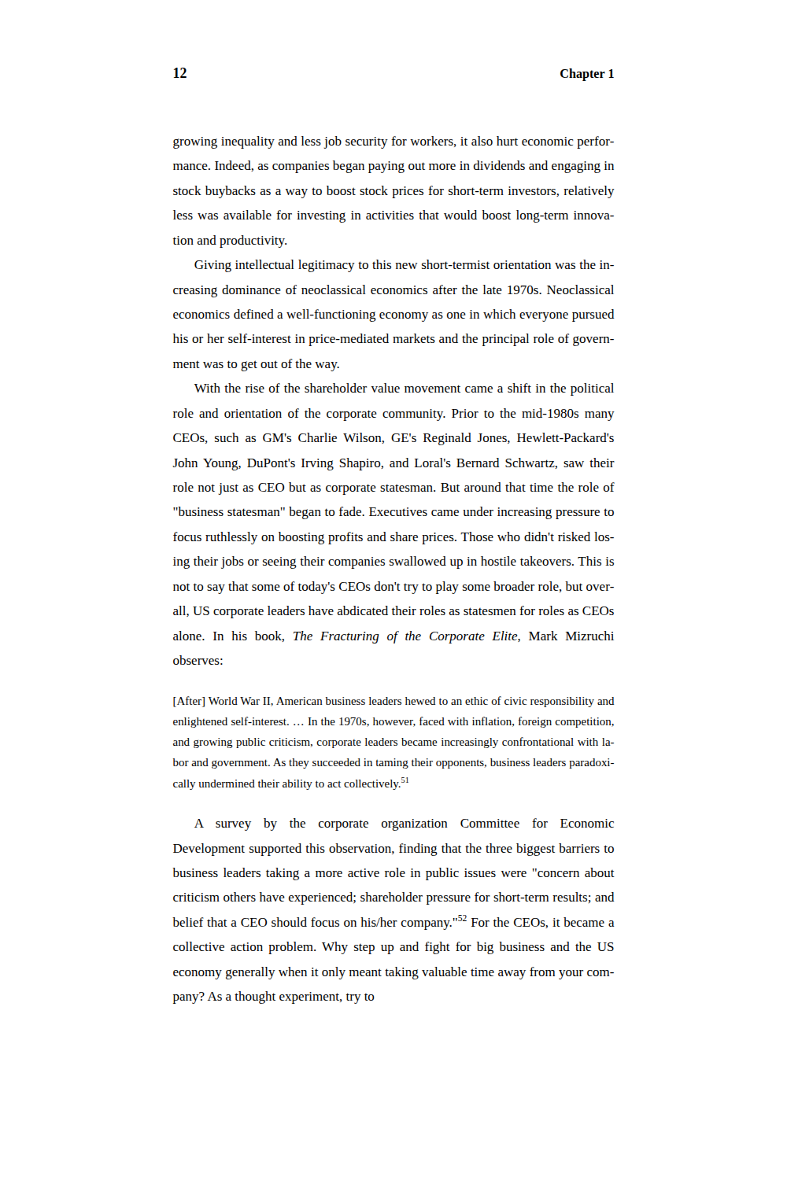12 Chapter 1
growing inequality and less job security for workers, it also hurt economic performance. Indeed, as companies began paying out more in dividends and engaging in stock buybacks as a way to boost stock prices for short-term investors, relatively less was available for investing in activities that would boost long-term innovation and productivity.
Giving intellectual legitimacy to this new short-termist orientation was the increasing dominance of neoclassical economics after the late 1970s. Neoclassical economics defined a well-functioning economy as one in which everyone pursued his or her self-interest in price-mediated markets and the principal role of government was to get out of the way.
With the rise of the shareholder value movement came a shift in the political role and orientation of the corporate community. Prior to the mid-1980s many CEOs, such as GM's Charlie Wilson, GE's Reginald Jones, Hewlett-Packard's John Young, DuPont's Irving Shapiro, and Loral's Bernard Schwartz, saw their role not just as CEO but as corporate statesman. But around that time the role of "business statesman" began to fade. Executives came under increasing pressure to focus ruthlessly on boosting profits and share prices. Those who didn't risked losing their jobs or seeing their companies swallowed up in hostile takeovers. This is not to say that some of today's CEOs don't try to play some broader role, but overall, US corporate leaders have abdicated their roles as statesmen for roles as CEOs alone. In his book, The Fracturing of the Corporate Elite, Mark Mizruchi observes:
[After] World War II, American business leaders hewed to an ethic of civic responsibility and enlightened self-interest. … In the 1970s, however, faced with inflation, foreign competition, and growing public criticism, corporate leaders became increasingly confrontational with labor and government. As they succeeded in taming their opponents, business leaders paradoxically undermined their ability to act collectively.51
A survey by the corporate organization Committee for Economic Development supported this observation, finding that the three biggest barriers to business leaders taking a more active role in public issues were "concern about criticism others have experienced; shareholder pressure for short-term results; and belief that a CEO should focus on his/her company."52 For the CEOs, it became a collective action problem. Why step up and fight for big business and the US economy generally when it only meant taking valuable time away from your company? As a thought experiment, try to